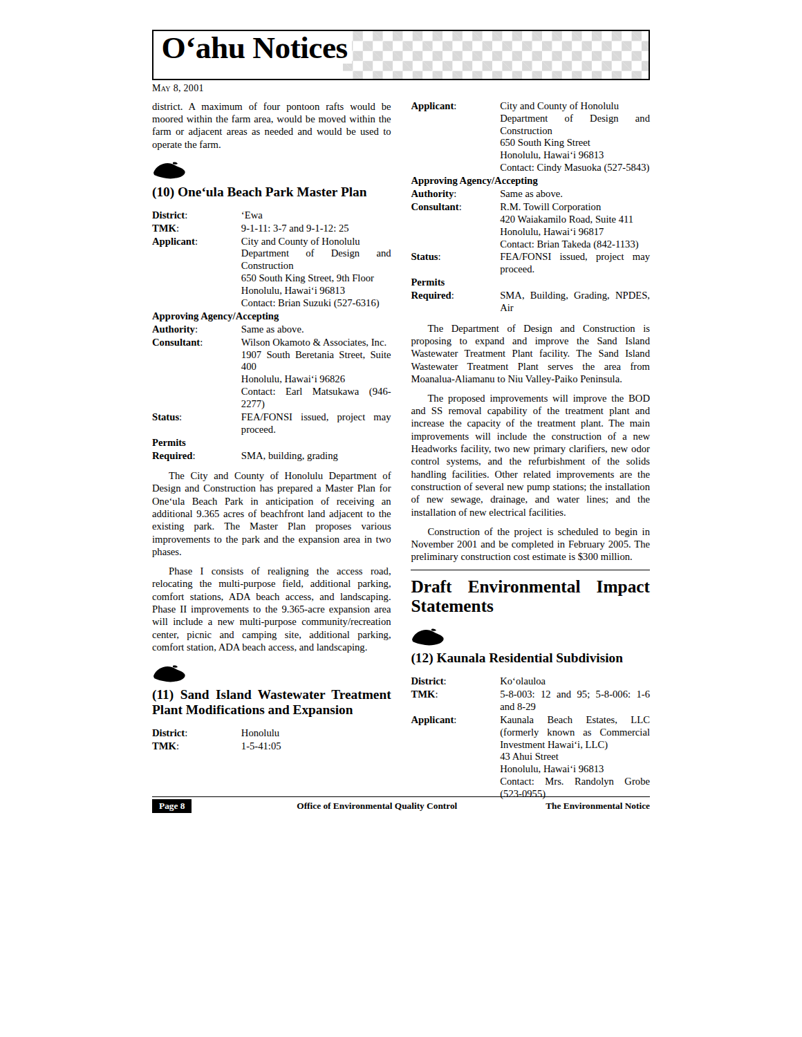Oʻahu Notices
May 8, 2001
district. A maximum of four pontoon rafts would be moored within the farm area, would be moved within the farm or adjacent areas as needed and would be used to operate the farm.
(10) Oneʻula Beach Park Master Plan
| District : | ʻEwa |
| TMK : | 9-1-11: 3-7 and 9-1-12: 25 |
| Applicant : | City and County of Honolulu Department of Design and Construction 650 South King Street, 9th Floor Honolulu, Hawaiʻi 96813 Contact: Brian Suzuki (527-6316) |
| Approving Agency/Accepting |
| Authority : | Same as above. |
| Consultant : | Wilson Okamoto & Associates, Inc. 1907 South Beretania Street, Suite 400 Honolulu, Hawaiʻi 96826 Contact: Earl Matsukawa (946-2277) |
| Status : | FEA/FONSI issued, project may proceed. |
| Permits |
| Required : | SMA, building, grading |
The City and County of Honolulu Department of Design and Construction has prepared a Master Plan for Oneʻula Beach Park in anticipation of receiving an additional 9.365 acres of beachfront land adjacent to the existing park. The Master Plan proposes various improvements to the park and the expansion area in two phases.
Phase I consists of realigning the access road, relocating the multi-purpose field, additional parking, comfort stations, ADA beach access, and landscaping. Phase II improvements to the 9.365-acre expansion area will include a new multi-purpose community/recreation center, picnic and camping site, additional parking, comfort station, ADA beach access, and landscaping.
(11) Sand Island Wastewater Treatment Plant Modifications and Expansion
| District : | Honolulu |
| TMK : | 1-5-41:05 |
| Applicant : | City and County of Honolulu Department of Design and Construction 650 South King Street Honolulu, Hawaiʻi 96813 Contact: Cindy Masuoka (527-5843) |
| Approving Agency/Accepting |
| Authority : | Same as above. |
| Consultant : | R.M. Towill Corporation 420 Waiakamilo Road, Suite 411 Honolulu, Hawaiʻi 96817 Contact: Brian Takeda (842-1133) |
| Status : | FEA/FONSI issued, project may proceed. |
| Permits |
| Required : | SMA, Building, Grading, NPDES, Air |
The Department of Design and Construction is proposing to expand and improve the Sand Island Wastewater Treatment Plant facility. The Sand Island Wastewater Treatment Plant serves the area from Moanalua-Aliamanu to Niu Valley-Paiko Peninsula.
The proposed improvements will improve the BOD and SS removal capability of the treatment plant and increase the capacity of the treatment plant. The main improvements will include the construction of a new Headworks facility, two new primary clarifiers, new odor control systems, and the refurbishment of the solids handling facilities. Other related improvements are the construction of several new pump stations; the installation of new sewage, drainage, and water lines; and the installation of new electrical facilities.
Construction of the project is scheduled to begin in November 2001 and be completed in February 2005. The preliminary construction cost estimate is $300 million.
Draft Environmental Impact Statements
(12) Kaunala Residential Subdivision
| District : | Koʻolauloa |
| TMK : | 5-8-003: 12 and 95; 5-8-006: 1-6 and 8-29 |
| Applicant : | Kaunala Beach Estates, LLC (formerly known as Commercial Investment Hawaiʻi, LLC) 43 Ahui Street Honolulu, Hawaiʻi 96813 Contact: Mrs. Randolyn Grobe (523-0955) |
Page 8
Office of Environmental Quality Control
The Environmental Notice